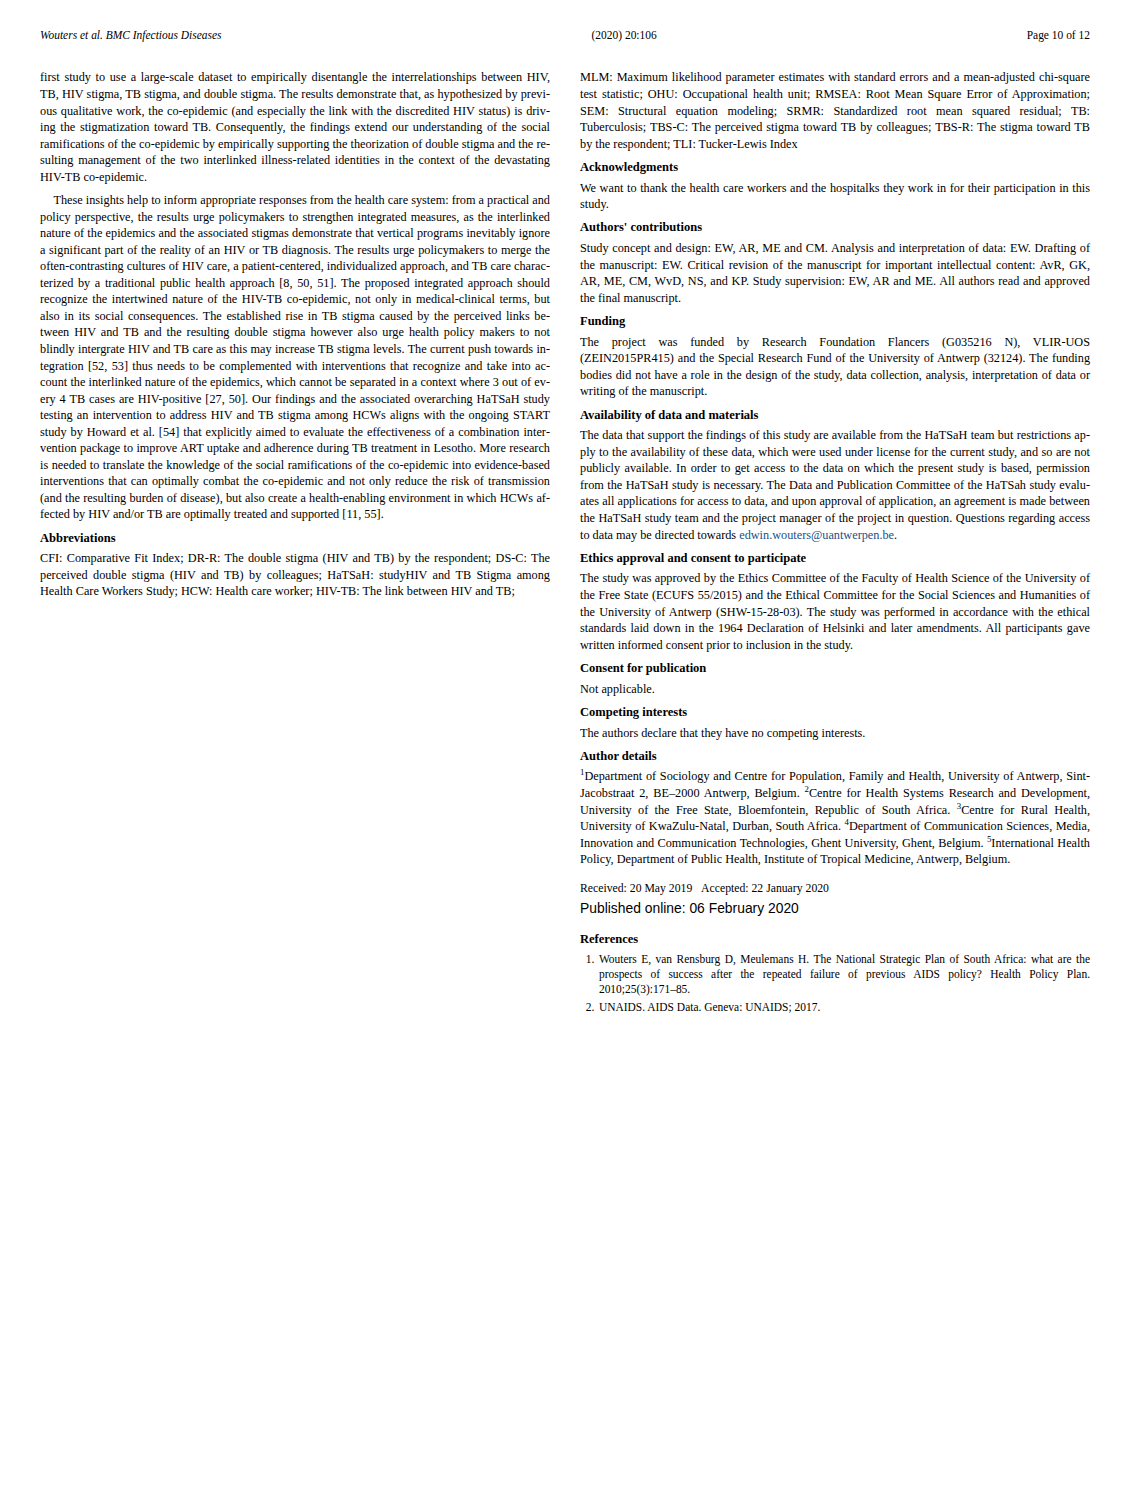Wouters et al. BMC Infectious Diseases
(2020) 20:106
Page 10 of 12
first study to use a large-scale dataset to empirically disentangle the interrelationships between HIV, TB, HIV stigma, TB stigma, and double stigma. The results demonstrate that, as hypothesized by previous qualitative work, the co-epidemic (and especially the link with the discredited HIV status) is driving the stigmatization toward TB. Consequently, the findings extend our understanding of the social ramifications of the co-epidemic by empirically supporting the theorization of double stigma and the resulting management of the two interlinked illness-related identities in the context of the devastating HIV-TB co-epidemic.
These insights help to inform appropriate responses from the health care system: from a practical and policy perspective, the results urge policymakers to strengthen integrated measures, as the interlinked nature of the epidemics and the associated stigmas demonstrate that vertical programs inevitably ignore a significant part of the reality of an HIV or TB diagnosis. The results urge policymakers to merge the often-contrasting cultures of HIV care, a patient-centered, individualized approach, and TB care characterized by a traditional public health approach [8, 50, 51]. The proposed integrated approach should recognize the intertwined nature of the HIV-TB co-epidemic, not only in medical-clinical terms, but also in its social consequences. The established rise in TB stigma caused by the perceived links between HIV and TB and the resulting double stigma however also urge health policy makers to not blindly intergrate HIV and TB care as this may increase TB stigma levels. The current push towards integration [52, 53] thus needs to be complemented with interventions that recognize and take into account the interlinked nature of the epidemics, which cannot be separated in a context where 3 out of every 4 TB cases are HIV-positive [27, 50]. Our findings and the associated overarching HaTSaH study testing an intervention to address HIV and TB stigma among HCWs aligns with the ongoing START study by Howard et al. [54] that explicitly aimed to evaluate the effectiveness of a combination intervention package to improve ART uptake and adherence during TB treatment in Lesotho. More research is needed to translate the knowledge of the social ramifications of the co-epidemic into evidence-based interventions that can optimally combat the co-epidemic and not only reduce the risk of transmission (and the resulting burden of disease), but also create a health-enabling environment in which HCWs affected by HIV and/or TB are optimally treated and supported [11, 55].
Abbreviations
CFI: Comparative Fit Index; DR-R: The double stigma (HIV and TB) by the respondent; DS-C: The perceived double stigma (HIV and TB) by colleagues; HaTSaH: studyHIV and TB Stigma among Health Care Workers Study; HCW: Health care worker; HIV-TB: The link between HIV and TB;
MLM: Maximum likelihood parameter estimates with standard errors and a mean-adjusted chi-square test statistic; OHU: Occupational health unit; RMSEA: Root Mean Square Error of Approximation; SEM: Structural equation modeling; SRMR: Standardized root mean squared residual; TB: Tuberculosis; TBS-C: The perceived stigma toward TB by colleagues; TBS-R: The stigma toward TB by the respondent; TLI: Tucker-Lewis Index
Acknowledgments
We want to thank the health care workers and the hospitalks they work in for their participation in this study.
Authors' contributions
Study concept and design: EW, AR, ME and CM. Analysis and interpretation of data: EW. Drafting of the manuscript: EW. Critical revision of the manuscript for important intellectual content: AvR, GK, AR, ME, CM, WvD, NS, and KP. Study supervision: EW, AR and ME. All authors read and approved the final manuscript.
Funding
The project was funded by Research Foundation Flancers (G035216 N), VLIR-UOS (ZEIN2015PR415) and the Special Research Fund of the University of Antwerp (32124). The funding bodies did not have a role in the design of the study, data collection, analysis, interpretation of data or writing of the manuscript.
Availability of data and materials
The data that support the findings of this study are available from the HaTSaH team but restrictions apply to the availability of these data, which were used under license for the current study, and so are not publicly available. In order to get access to the data on which the present study is based, permission from the HaTSaH study is necessary. The Data and Publication Committee of the HaTSah study evaluates all applications for access to data, and upon approval of application, an agreement is made between the HaTSaH study team and the project manager of the project in question. Questions regarding access to data may be directed towards edwin.wouters@uantwerpen.be.
Ethics approval and consent to participate
The study was approved by the Ethics Committee of the Faculty of Health Science of the University of the Free State (ECUFS 55/2015) and the Ethical Committee for the Social Sciences and Humanities of the University of Antwerp (SHW-15-28-03). The study was performed in accordance with the ethical standards laid down in the 1964 Declaration of Helsinki and later amendments. All participants gave written informed consent prior to inclusion in the study.
Consent for publication
Not applicable.
Competing interests
The authors declare that they have no competing interests.
Author details
1Department of Sociology and Centre for Population, Family and Health, University of Antwerp, Sint-Jacobstraat 2, BE–2000 Antwerp, Belgium. 2Centre for Health Systems Research and Development, University of the Free State, Bloemfontein, Republic of South Africa. 3Centre for Rural Health, University of KwaZulu-Natal, Durban, South Africa. 4Department of Communication Sciences, Media, Innovation and Communication Technologies, Ghent University, Ghent, Belgium. 5International Health Policy, Department of Public Health, Institute of Tropical Medicine, Antwerp, Belgium.
Received: 20 May 2019 Accepted: 22 January 2020
Published online: 06 February 2020
References
Wouters E, van Rensburg D, Meulemans H. The National Strategic Plan of South Africa: what are the prospects of success after the repeated failure of previous AIDS policy? Health Policy Plan. 2010;25(3):171–85.
UNAIDS. AIDS Data. Geneva: UNAIDS; 2017.